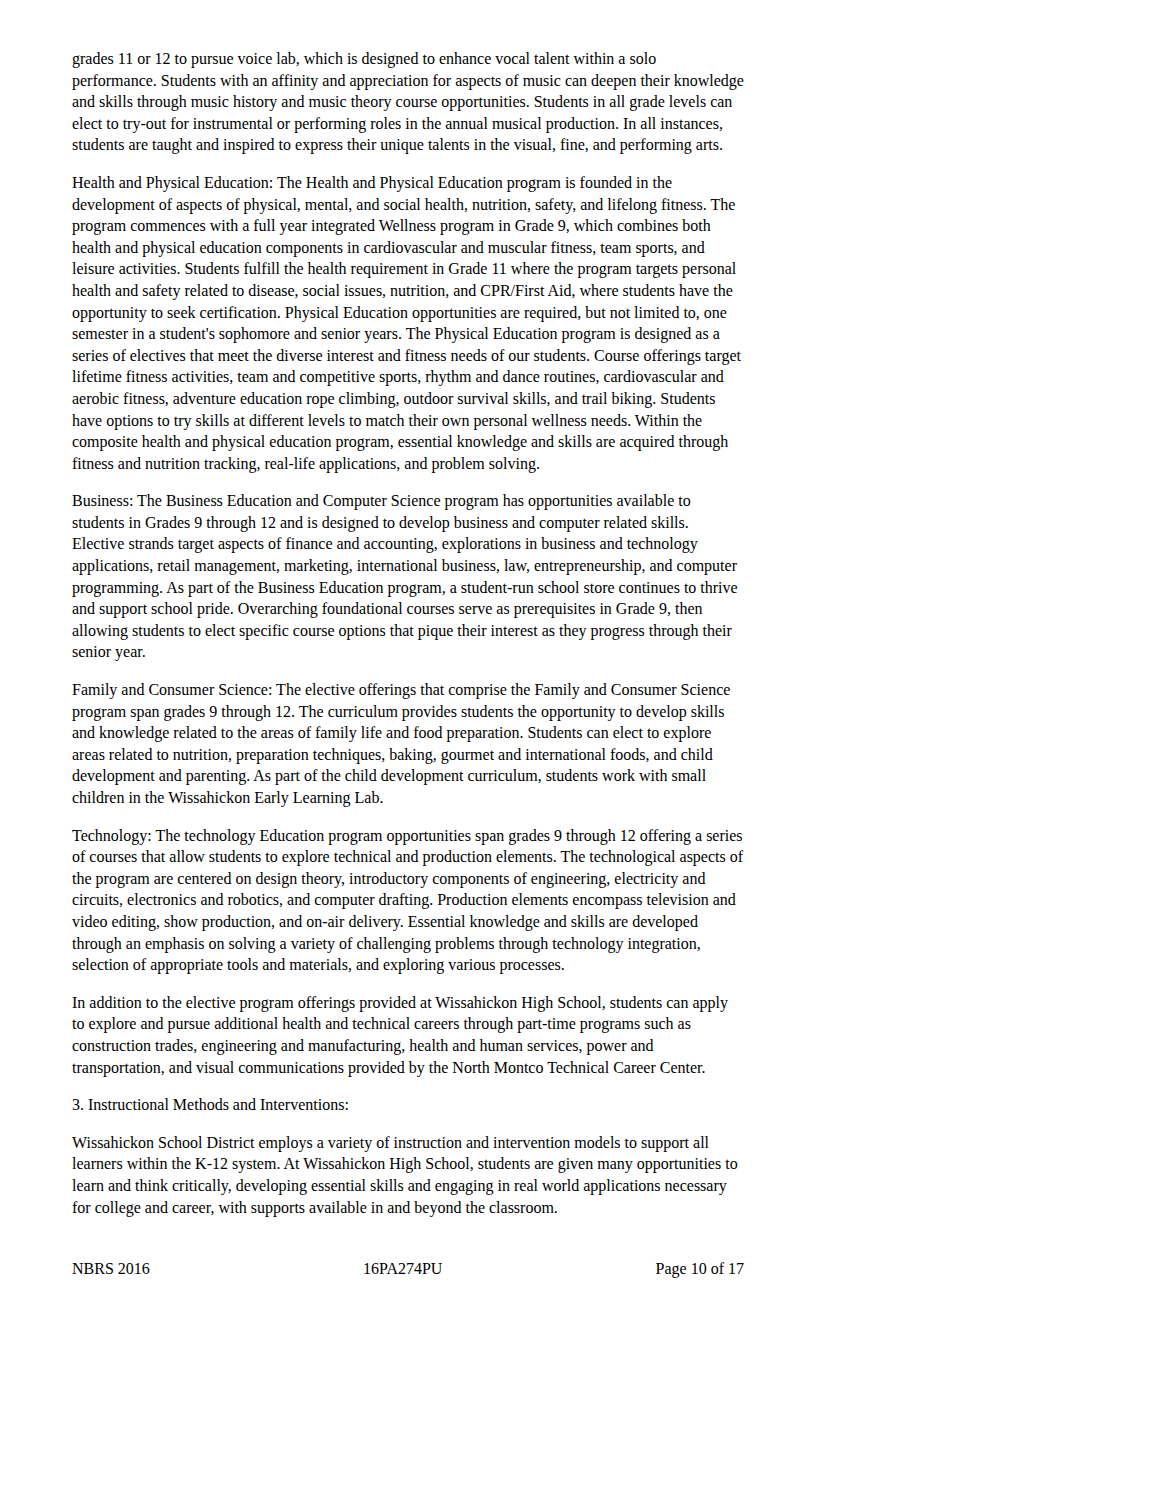grades 11 or 12 to pursue voice lab, which is designed to enhance vocal talent within a solo performance. Students with an affinity and appreciation for aspects of music can deepen their knowledge and skills through music history and music theory course opportunities. Students in all grade levels can elect to try-out for instrumental or performing roles in the annual musical production. In all instances, students are taught and inspired to express their unique talents in the visual, fine, and performing arts.
Health and Physical Education: The Health and Physical Education program is founded in the development of aspects of physical, mental, and social health, nutrition, safety, and lifelong fitness. The program commences with a full year integrated Wellness program in Grade 9, which combines both health and physical education components in cardiovascular and muscular fitness, team sports, and leisure activities. Students fulfill the health requirement in Grade 11 where the program targets personal health and safety related to disease, social issues, nutrition, and CPR/First Aid, where students have the opportunity to seek certification. Physical Education opportunities are required, but not limited to, one semester in a student's sophomore and senior years. The Physical Education program is designed as a series of electives that meet the diverse interest and fitness needs of our students. Course offerings target lifetime fitness activities, team and competitive sports, rhythm and dance routines, cardiovascular and aerobic fitness, adventure education rope climbing, outdoor survival skills, and trail biking. Students have options to try skills at different levels to match their own personal wellness needs. Within the composite health and physical education program, essential knowledge and skills are acquired through fitness and nutrition tracking, real-life applications, and problem solving.
Business: The Business Education and Computer Science program has opportunities available to students in Grades 9 through 12 and is designed to develop business and computer related skills. Elective strands target aspects of finance and accounting, explorations in business and technology applications, retail management, marketing, international business, law, entrepreneurship, and computer programming. As part of the Business Education program, a student-run school store continues to thrive and support school pride. Overarching foundational courses serve as prerequisites in Grade 9, then allowing students to elect specific course options that pique their interest as they progress through their senior year.
Family and Consumer Science: The elective offerings that comprise the Family and Consumer Science program span grades 9 through 12. The curriculum provides students the opportunity to develop skills and knowledge related to the areas of family life and food preparation. Students can elect to explore areas related to nutrition, preparation techniques, baking, gourmet and international foods, and child development and parenting. As part of the child development curriculum, students work with small children in the Wissahickon Early Learning Lab.
Technology: The technology Education program opportunities span grades 9 through 12 offering a series of courses that allow students to explore technical and production elements. The technological aspects of the program are centered on design theory, introductory components of engineering, electricity and circuits, electronics and robotics, and computer drafting. Production elements encompass television and video editing, show production, and on-air delivery. Essential knowledge and skills are developed through an emphasis on solving a variety of challenging problems through technology integration, selection of appropriate tools and materials, and exploring various processes.
In addition to the elective program offerings provided at Wissahickon High School, students can apply to explore and pursue additional health and technical careers through part-time programs such as construction trades, engineering and manufacturing, health and human services, power and transportation, and visual communications provided by the North Montco Technical Career Center.
3. Instructional Methods and Interventions:
Wissahickon School District employs a variety of instruction and intervention models to support all learners within the K-12 system. At Wissahickon High School, students are given many opportunities to learn and think critically, developing essential skills and engaging in real world applications necessary for college and career, with supports available in and beyond the classroom.
NBRS 2016
16PA274PU
Page 10 of 17